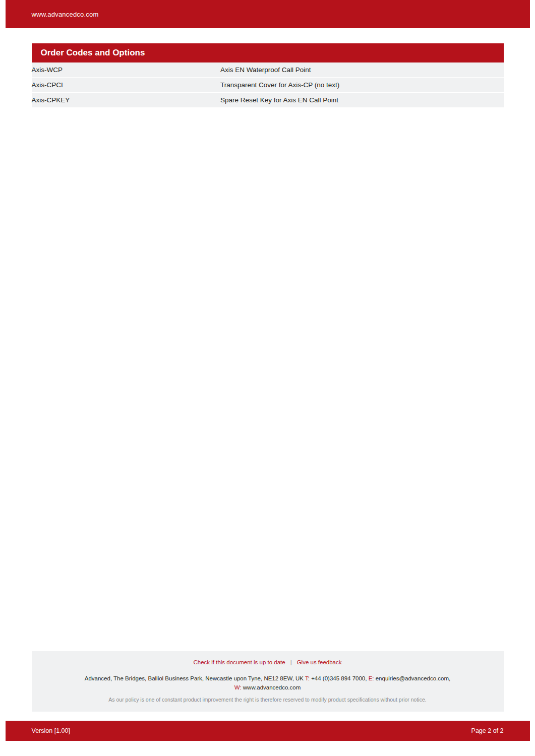www.advancedco.com
Order Codes and Options
| Axis-WCP | Axis EN Waterproof Call Point |
| Axis-CPCI | Transparent Cover for Axis-CP (no text) |
| Axis-CPKEY | Spare Reset Key for Axis EN Call Point |
Check if this document is up to date|Give us feedback
Advanced, The Bridges, Balliol Business Park, Newcastle upon Tyne, NE12 8EW, UK T: +44 (0)345 894 7000, E: enquiries@advancedco.com,
W: www.advancedco.com
As our policy is one of constant product improvement the right is therefore reserved to modify product specifications without prior notice.
Version [1.00] Page 2 of 2